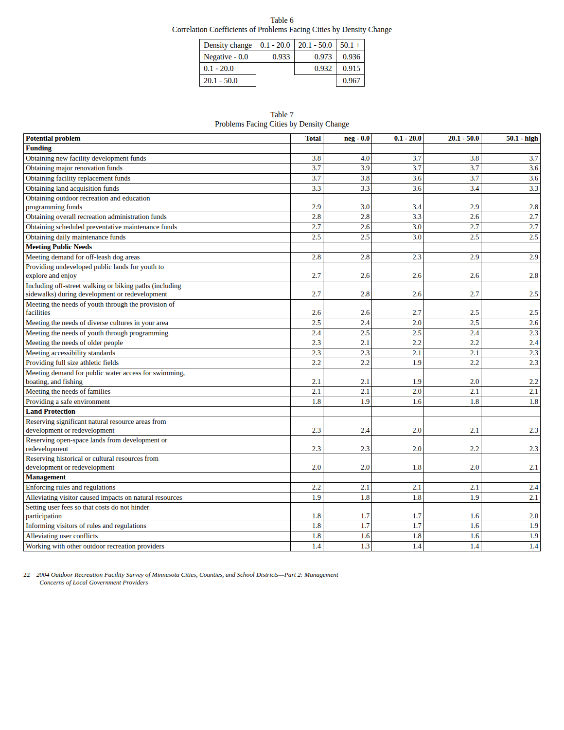Table 6 Correlation Coefficients of Problems Facing Cities by Density Change
| Density change | 0.1 - 20.0 | 20.1 - 50.0 | 50.1 + |
| Negative - 0.0 | 0.933 | 0.973 | 0.936 |
| 0.1 - 20.0 | | 0.932 | 0.915 |
| 20.1 - 50.0 | | | 0.967 |
Table 7 Problems Facing Cities by Density Change
| Potential problem | Total | neg - 0.0 | 0.1 - 20.0 | 20.1 - 50.0 | 50.1 - high |
| --- | --- | --- | --- | --- | --- |
| Funding | | | | | |
| Obtaining new facility development funds | 3.8 | 4.0 | 3.7 | 3.8 | 3.7 |
| Obtaining major renovation funds | 3.7 | 3.9 | 3.7 | 3.7 | 3.6 |
| Obtaining facility replacement funds | 3.7 | 3.8 | 3.6 | 3.7 | 3.6 |
| Obtaining land acquisition funds | 3.3 | 3.3 | 3.6 | 3.4 | 3.3 |
| Obtaining outdoor recreation and education programming funds | 2.9 | 3.0 | 3.4 | 2.9 | 2.8 |
| Obtaining overall recreation administration funds | 2.8 | 2.8 | 3.3 | 2.6 | 2.7 |
| Obtaining scheduled preventative maintenance funds | 2.7 | 2.6 | 3.0 | 2.7 | 2.7 |
| Obtaining daily maintenance funds | 2.5 | 2.5 | 3.0 | 2.5 | 2.5 |
| Meeting Public Needs | | | | | |
| Meeting demand for off-leash dog areas | 2.8 | 2.8 | 2.3 | 2.9 | 2.9 |
| Providing undeveloped public lands for youth to explore and enjoy | 2.7 | 2.6 | 2.6 | 2.6 | 2.8 |
| Including off-street walking or biking paths (including sidewalks) during development or redevelopment | 2.7 | 2.8 | 2.6 | 2.7 | 2.5 |
| Meeting the needs of youth through the provision of facilities | 2.6 | 2.6 | 2.7 | 2.5 | 2.5 |
| Meeting the needs of diverse cultures in your area | 2.5 | 2.4 | 2.0 | 2.5 | 2.6 |
| Meeting the needs of youth through programming | 2.4 | 2.5 | 2.5 | 2.4 | 2.3 |
| Meeting the needs of older people | 2.3 | 2.1 | 2.2 | 2.2 | 2.4 |
| Meeting accessibility standards | 2.3 | 2.3 | 2.1 | 2.1 | 2.3 |
| Providing full size athletic fields | 2.2 | 2.2 | 1.9 | 2.2 | 2.3 |
| Meeting demand for public water access for swimming, boating, and fishing | 2.1 | 2.1 | 1.9 | 2.0 | 2.2 |
| Meeting the needs of families | 2.1 | 2.1 | 2.0 | 2.1 | 2.1 |
| Providing a safe environment | 1.8 | 1.9 | 1.6 | 1.8 | 1.8 |
| Land Protection | | | | | |
| Reserving significant natural resource areas from development or redevelopment | 2.3 | 2.4 | 2.0 | 2.1 | 2.3 |
| Reserving open-space lands from development or redevelopment | 2.3 | 2.3 | 2.0 | 2.2 | 2.3 |
| Reserving historical or cultural resources from development or redevelopment | 2.0 | 2.0 | 1.8 | 2.0 | 2.1 |
| Management | | | | | |
| Enforcing rules and regulations | 2.2 | 2.1 | 2.1 | 2.1 | 2.4 |
| Alleviating visitor caused impacts on natural resources | 1.9 | 1.8 | 1.8 | 1.9 | 2.1 |
| Setting user fees so that costs do not hinder participation | 1.8 | 1.7 | 1.7 | 1.6 | 2.0 |
| Informing visitors of rules and regulations | 1.8 | 1.7 | 1.7 | 1.6 | 1.9 |
| Alleviating user conflicts | 1.8 | 1.6 | 1.8 | 1.6 | 1.9 |
| Working with other outdoor recreation providers | 1.4 | 1.3 | 1.4 | 1.4 | 1.4 |
222004 Outdoor Recreation Facility Survey of Minnesota Cities, Counties, and School Districts—Part 2: Management Concerns of Local Government Providers